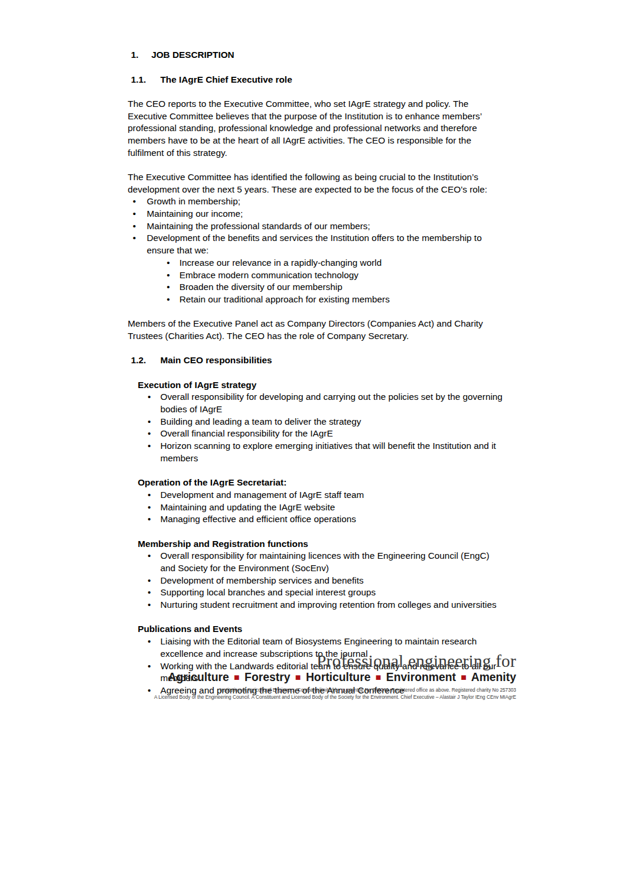1.
JOB DESCRIPTION
1.1.
The IAgrE Chief Executive role
The CEO reports to the Executive Committee, who set IAgrE strategy and policy. The Executive Committee believes that the purpose of the Institution is to enhance members’ professional standing, professional knowledge and professional networks and therefore members have to be at the heart of all IAgrE activities. The CEO is responsible for the fulfilment of this strategy.
The Executive Committee has identified the following as being crucial to the Institution’s development over the next 5 years. These are expected to be the focus of the CEO’s role:
Growth in membership;
Maintaining our income;
Maintaining the professional standards of our members;
Development of the benefits and services the Institution offers to the membership to ensure that we:
Increase our relevance in a rapidly-changing world
Embrace modern communication technology
Broaden the diversity of our membership
Retain our traditional approach for existing members
Members of the Executive Panel act as Company Directors (Companies Act) and Charity Trustees (Charities Act). The CEO has the role of Company Secretary.
1.2.
Main CEO responsibilities
Execution of IAgrE strategy
Overall responsibility for developing and carrying out the policies set by the governing bodies of IAgrE
Building and leading a team to deliver the strategy
Overall financial responsibility for the IAgrE
Horizon scanning to explore emerging initiatives that will benefit the Institution and it members
Operation of the IAgrE Secretariat:
Development and management of IAgrE staff team
Maintaining and updating the IAgrE website
Managing effective and efficient office operations
Membership and Registration functions
Overall responsibility for maintaining licences with the Engineering Council (EngC) and Society for the Environment (SocEnv)
Development of membership services and benefits
Supporting local branches and special interest groups
Nurturing student recruitment and improving retention from colleges and universities
Publications and Events
Liaising with the Editorial team of Biosystems Engineering to maintain research excellence and increase subscriptions to the journal
Working with the Landwards editorial team to ensure quality and relevance to all our members
Agreeing and promoting the theme of the Annual Conference
Professional engineering for
Agriculture ■ Forestry ■ Horticulture ■ Environment ■ Amenity
Institution of Agricultural Engineers, Company limited by guarantee No 648041. Registered office as above. Registered charity No 257303
A Licensed Body of the Engineering Council. A Constituent and Licensed Body of the Society for the Environment. Chief Executive – Alastair J Taylor IEng CEnv MIAgrE